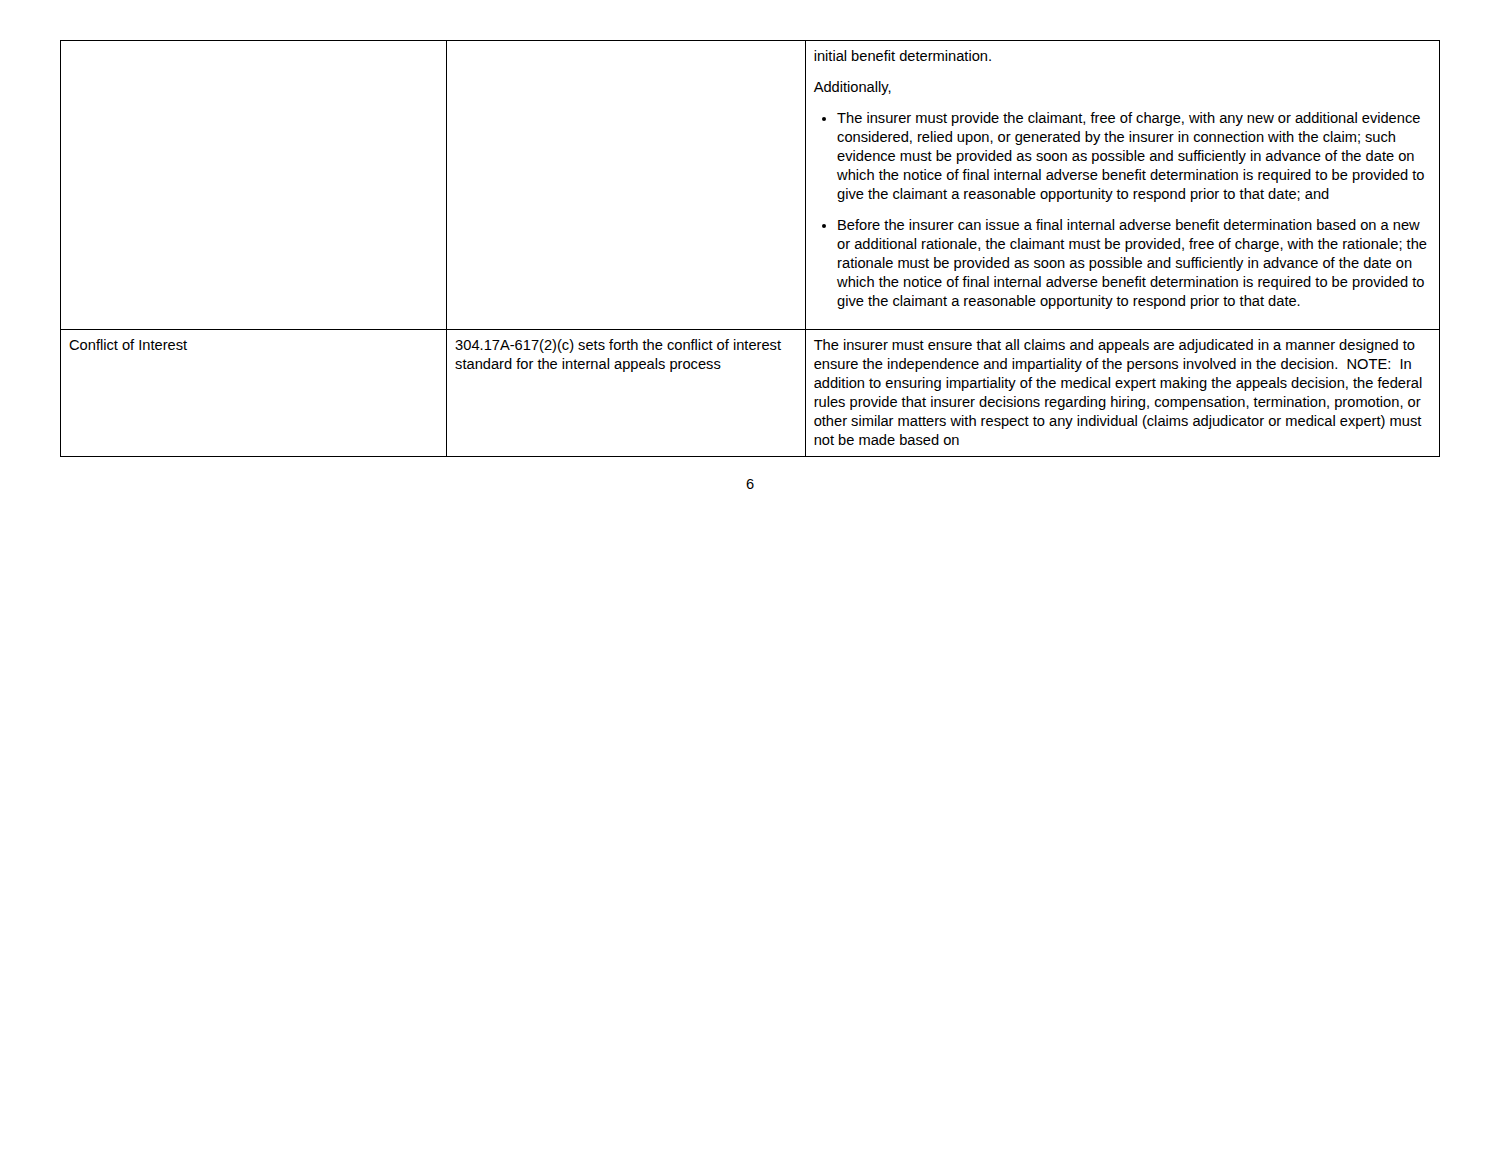| | | initial benefit determination. Additionally, The insurer must provide the claimant, free of charge, with any new or additional evidence considered, relied upon, or generated by the insurer in connection with the claim; such evidence must be provided as soon as possible and sufficiently in advance of the date on which the notice of final internal adverse benefit determination is required to be provided to give the claimant a reasonable opportunity to respond prior to that date; and Before the insurer can issue a final internal adverse benefit determination based on a new or additional rationale, the claimant must be provided, free of charge, with the rationale; the rationale must be provided as soon as possible and sufficiently in advance of the date on which the notice of final internal adverse benefit determination is required to be provided to give the claimant a reasonable opportunity to respond prior to that date. |
| Conflict of Interest | 304.17A-617(2)(c) sets forth the conflict of interest standard for the internal appeals process | The insurer must ensure that all claims and appeals are adjudicated in a manner designed to ensure the independence and impartiality of the persons involved in the decision. NOTE: In addition to ensuring impartiality of the medical expert making the appeals decision, the federal rules provide that insurer decisions regarding hiring, compensation, termination, promotion, or other similar matters with respect to any individual (claims adjudicator or medical expert) must not be made based on |
6